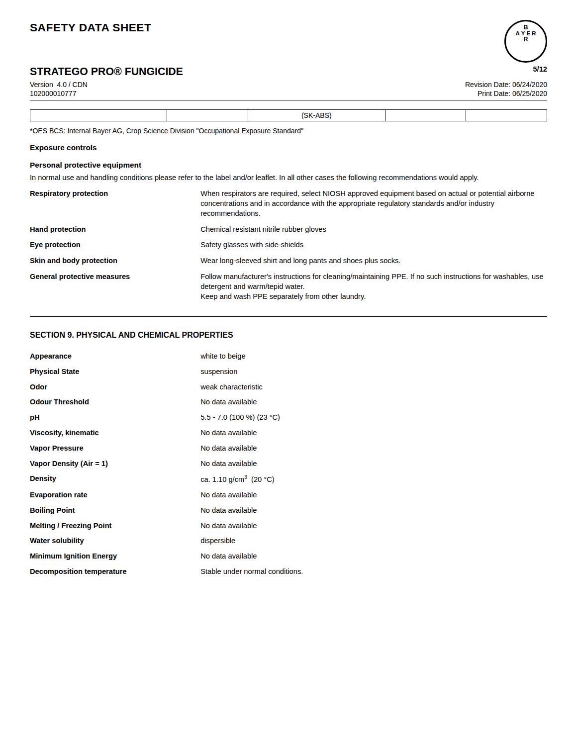SAFETY DATA SHEET
B
A Y E R
R
STRATEGO PRO® FUNGICIDE
5/12
Version 4.0 / CDN
102000010777
Revision Date: 06/24/2020
Print Date: 06/25/2020
| | | (SK-ABS) | | |
*OES BCS: Internal Bayer AG, Crop Science Division "Occupational Exposure Standard"
Exposure controls
Personal protective equipment
In normal use and handling conditions please refer to the label and/or leaflet. In all other cases the following recommendations would apply.
| Respiratory protection | When respirators are required, select NIOSH approved equipment based on actual or potential airborne concentrations and in accordance with the appropriate regulatory standards and/or industry recommendations. |
| Hand protection | Chemical resistant nitrile rubber gloves |
| Eye protection | Safety glasses with side-shields |
| Skin and body protection | Wear long-sleeved shirt and long pants and shoes plus socks. |
| General protective measures | Follow manufacturer's instructions for cleaning/maintaining PPE. If no such instructions for washables, use detergent and warm/tepid water. Keep and wash PPE separately from other laundry. |
SECTION 9. PHYSICAL AND CHEMICAL PROPERTIES
| Appearance | white to beige |
| Physical State | suspension |
| Odor | weak characteristic |
| Odour Threshold | No data available |
| pH | 5.5 - 7.0 (100 %) (23 °C) |
| Viscosity, kinematic | No data available |
| Vapor Pressure | No data available |
| Vapor Density (Air = 1) | No data available |
| Density | ca. 1.10 g/cm 3 (20 °C) |
| Evaporation rate | No data available |
| Boiling Point | No data available |
| Melting / Freezing Point | No data available |
| Water solubility | dispersible |
| Minimum Ignition Energy | No data available |
| Decomposition temperature | Stable under normal conditions. |